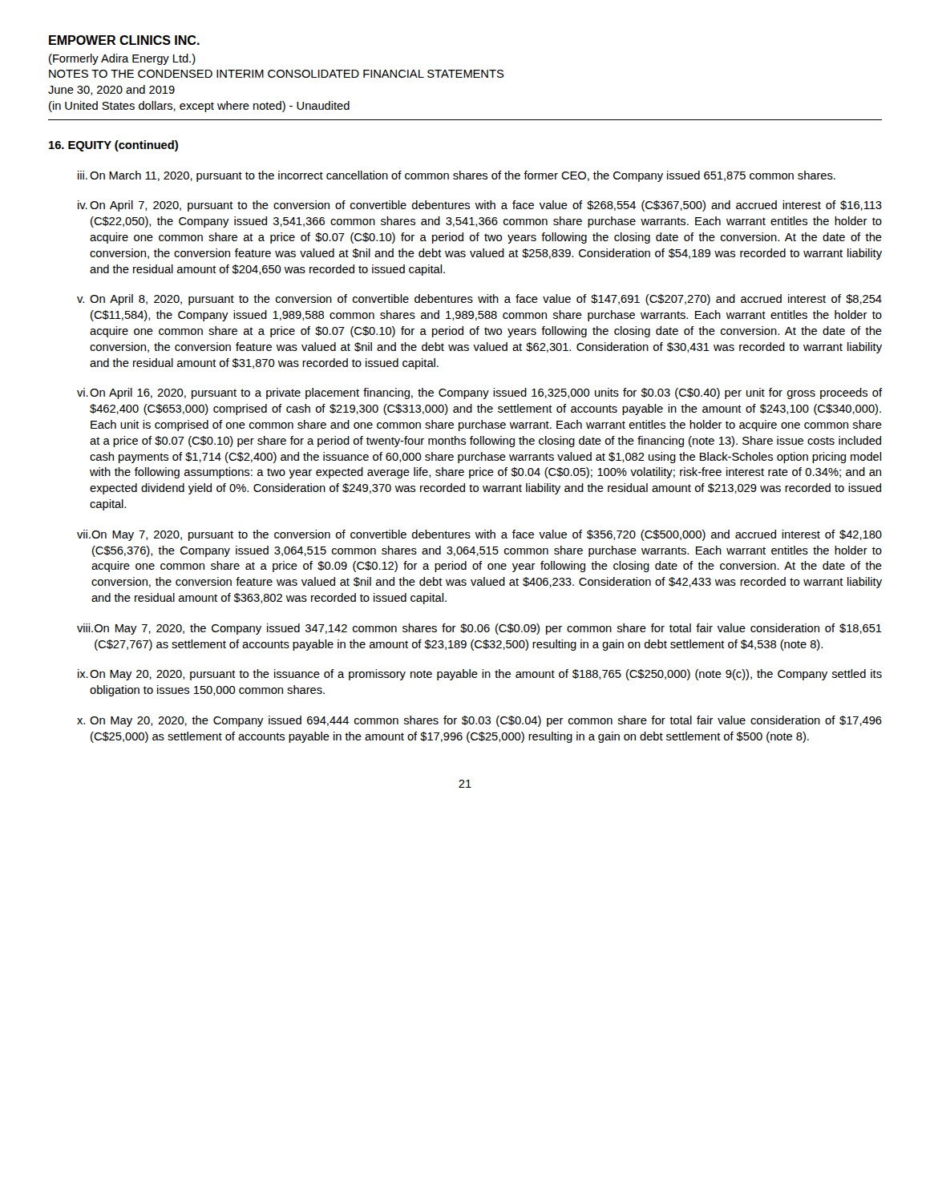EMPOWER CLINICS INC.
(Formerly Adira Energy Ltd.)
NOTES TO THE CONDENSED INTERIM CONSOLIDATED FINANCIAL STATEMENTS
June 30, 2020 and 2019
(in United States dollars, except where noted) - Unaudited
16. EQUITY (continued)
iii. On March 11, 2020, pursuant to the incorrect cancellation of common shares of the former CEO, the Company issued 651,875 common shares.
iv. On April 7, 2020, pursuant to the conversion of convertible debentures with a face value of $268,554 (C$367,500) and accrued interest of $16,113 (C$22,050), the Company issued 3,541,366 common shares and 3,541,366 common share purchase warrants. Each warrant entitles the holder to acquire one common share at a price of $0.07 (C$0.10) for a period of two years following the closing date of the conversion. At the date of the conversion, the conversion feature was valued at $nil and the debt was valued at $258,839. Consideration of $54,189 was recorded to warrant liability and the residual amount of $204,650 was recorded to issued capital.
v. On April 8, 2020, pursuant to the conversion of convertible debentures with a face value of $147,691 (C$207,270) and accrued interest of $8,254 (C$11,584), the Company issued 1,989,588 common shares and 1,989,588 common share purchase warrants. Each warrant entitles the holder to acquire one common share at a price of $0.07 (C$0.10) for a period of two years following the closing date of the conversion. At the date of the conversion, the conversion feature was valued at $nil and the debt was valued at $62,301. Consideration of $30,431 was recorded to warrant liability and the residual amount of $31,870 was recorded to issued capital.
vi. On April 16, 2020, pursuant to a private placement financing, the Company issued 16,325,000 units for $0.03 (C$0.40) per unit for gross proceeds of $462,400 (C$653,000) comprised of cash of $219,300 (C$313,000) and the settlement of accounts payable in the amount of $243,100 (C$340,000). Each unit is comprised of one common share and one common share purchase warrant. Each warrant entitles the holder to acquire one common share at a price of $0.07 (C$0.10) per share for a period of twenty-four months following the closing date of the financing (note 13). Share issue costs included cash payments of $1,714 (C$2,400) and the issuance of 60,000 share purchase warrants valued at $1,082 using the Black-Scholes option pricing model with the following assumptions: a two year expected average life, share price of $0.04 (C$0.05); 100% volatility; risk-free interest rate of 0.34%; and an expected dividend yield of 0%. Consideration of $249,370 was recorded to warrant liability and the residual amount of $213,029 was recorded to issued capital.
vii. On May 7, 2020, pursuant to the conversion of convertible debentures with a face value of $356,720 (C$500,000) and accrued interest of $42,180 (C$56,376), the Company issued 3,064,515 common shares and 3,064,515 common share purchase warrants. Each warrant entitles the holder to acquire one common share at a price of $0.09 (C$0.12) for a period of one year following the closing date of the conversion. At the date of the conversion, the conversion feature was valued at $nil and the debt was valued at $406,233. Consideration of $42,433 was recorded to warrant liability and the residual amount of $363,802 was recorded to issued capital.
viii. On May 7, 2020, the Company issued 347,142 common shares for $0.06 (C$0.09) per common share for total fair value consideration of $18,651 (C$27,767) as settlement of accounts payable in the amount of $23,189 (C$32,500) resulting in a gain on debt settlement of $4,538 (note 8).
ix. On May 20, 2020, pursuant to the issuance of a promissory note payable in the amount of $188,765 (C$250,000) (note 9(c)), the Company settled its obligation to issues 150,000 common shares.
x. On May 20, 2020, the Company issued 694,444 common shares for $0.03 (C$0.04) per common share for total fair value consideration of $17,496 (C$25,000) as settlement of accounts payable in the amount of $17,996 (C$25,000) resulting in a gain on debt settlement of $500 (note 8).
21